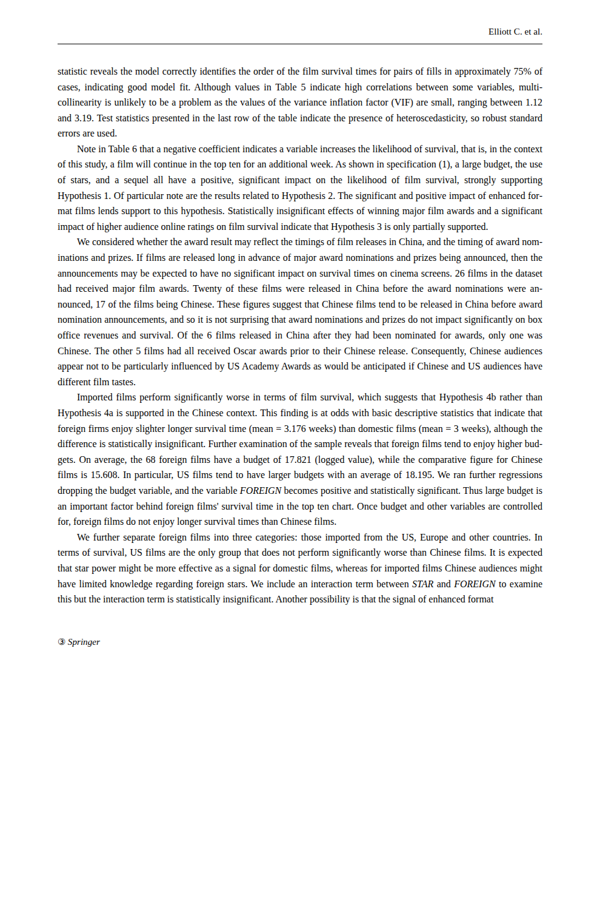Elliott C. et al.
statistic reveals the model correctly identifies the order of the film survival times for pairs of fills in approximately 75% of cases, indicating good model fit. Although values in Table 5 indicate high correlations between some variables, multicollinearity is unlikely to be a problem as the values of the variance inflation factor (VIF) are small, ranging between 1.12 and 3.19. Test statistics presented in the last row of the table indicate the presence of heteroscedasticity, so robust standard errors are used.
Note in Table 6 that a negative coefficient indicates a variable increases the likelihood of survival, that is, in the context of this study, a film will continue in the top ten for an additional week. As shown in specification (1), a large budget, the use of stars, and a sequel all have a positive, significant impact on the likelihood of film survival, strongly supporting Hypothesis 1. Of particular note are the results related to Hypothesis 2. The significant and positive impact of enhanced format films lends support to this hypothesis. Statistically insignificant effects of winning major film awards and a significant impact of higher audience online ratings on film survival indicate that Hypothesis 3 is only partially supported.
We considered whether the award result may reflect the timings of film releases in China, and the timing of award nominations and prizes. If films are released long in advance of major award nominations and prizes being announced, then the announcements may be expected to have no significant impact on survival times on cinema screens. 26 films in the dataset had received major film awards. Twenty of these films were released in China before the award nominations were announced, 17 of the films being Chinese. These figures suggest that Chinese films tend to be released in China before award nomination announcements, and so it is not surprising that award nominations and prizes do not impact significantly on box office revenues and survival. Of the 6 films released in China after they had been nominated for awards, only one was Chinese. The other 5 films had all received Oscar awards prior to their Chinese release. Consequently, Chinese audiences appear not to be particularly influenced by US Academy Awards as would be anticipated if Chinese and US audiences have different film tastes.
Imported films perform significantly worse in terms of film survival, which suggests that Hypothesis 4b rather than Hypothesis 4a is supported in the Chinese context. This finding is at odds with basic descriptive statistics that indicate that foreign firms enjoy slighter longer survival time (mean = 3.176 weeks) than domestic films (mean = 3 weeks), although the difference is statistically insignificant. Further examination of the sample reveals that foreign films tend to enjoy higher budgets. On average, the 68 foreign films have a budget of 17.821 (logged value), while the comparative figure for Chinese films is 15.608. In particular, US films tend to have larger budgets with an average of 18.195. We ran further regressions dropping the budget variable, and the variable FOREIGN becomes positive and statistically significant. Thus large budget is an important factor behind foreign films' survival time in the top ten chart. Once budget and other variables are controlled for, foreign films do not enjoy longer survival times than Chinese films.
We further separate foreign films into three categories: those imported from the US, Europe and other countries. In terms of survival, US films are the only group that does not perform significantly worse than Chinese films. It is expected that star power might be more effective as a signal for domestic films, whereas for imported films Chinese audiences might have limited knowledge regarding foreign stars. We include an interaction term between STAR and FOREIGN to examine this but the interaction term is statistically insignificant. Another possibility is that the signal of enhanced format
③ Springer